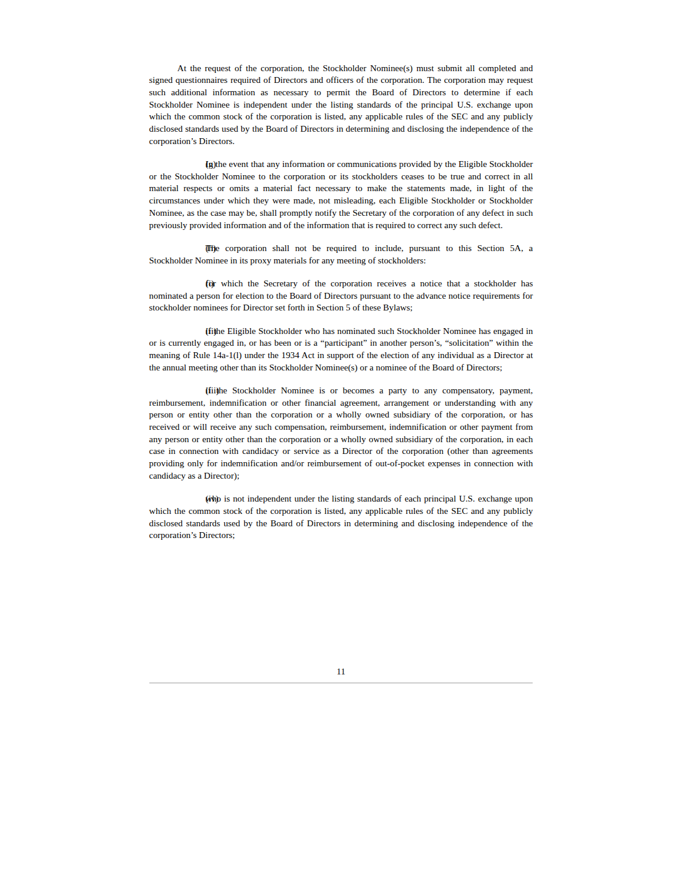At the request of the corporation, the Stockholder Nominee(s) must submit all completed and signed questionnaires required of Directors and officers of the corporation. The corporation may request such additional information as necessary to permit the Board of Directors to determine if each Stockholder Nominee is independent under the listing standards of the principal U.S. exchange upon which the common stock of the corporation is listed, any applicable rules of the SEC and any publicly disclosed standards used by the Board of Directors in determining and disclosing the independence of the corporation’s Directors.
(g) In the event that any information or communications provided by the Eligible Stockholder or the Stockholder Nominee to the corporation or its stockholders ceases to be true and correct in all material respects or omits a material fact necessary to make the statements made, in light of the circumstances under which they were made, not misleading, each Eligible Stockholder or Stockholder Nominee, as the case may be, shall promptly notify the Secretary of the corporation of any defect in such previously provided information and of the information that is required to correct any such defect.
(h) The corporation shall not be required to include, pursuant to this Section 5A, a Stockholder Nominee in its proxy materials for any meeting of stockholders:
(i) for which the Secretary of the corporation receives a notice that a stockholder has nominated a person for election to the Board of Directors pursuant to the advance notice requirements for stockholder nominees for Director set forth in Section 5 of these Bylaws;
(ii) if the Eligible Stockholder who has nominated such Stockholder Nominee has engaged in or is currently engaged in, or has been or is a “participant” in another person’s, “solicitation” within the meaning of Rule 14a-1(l) under the 1934 Act in support of the election of any individual as a Director at the annual meeting other than its Stockholder Nominee(s) or a nominee of the Board of Directors;
(iii) if the Stockholder Nominee is or becomes a party to any compensatory, payment, reimbursement, indemnification or other financial agreement, arrangement or understanding with any person or entity other than the corporation or a wholly owned subsidiary of the corporation, or has received or will receive any such compensation, reimbursement, indemnification or other payment from any person or entity other than the corporation or a wholly owned subsidiary of the corporation, in each case in connection with candidacy or service as a Director of the corporation (other than agreements providing only for indemnification and/or reimbursement of out-of-pocket expenses in connection with candidacy as a Director);
(iv) who is not independent under the listing standards of each principal U.S. exchange upon which the common stock of the corporation is listed, any applicable rules of the SEC and any publicly disclosed standards used by the Board of Directors in determining and disclosing independence of the corporation’s Directors;
11